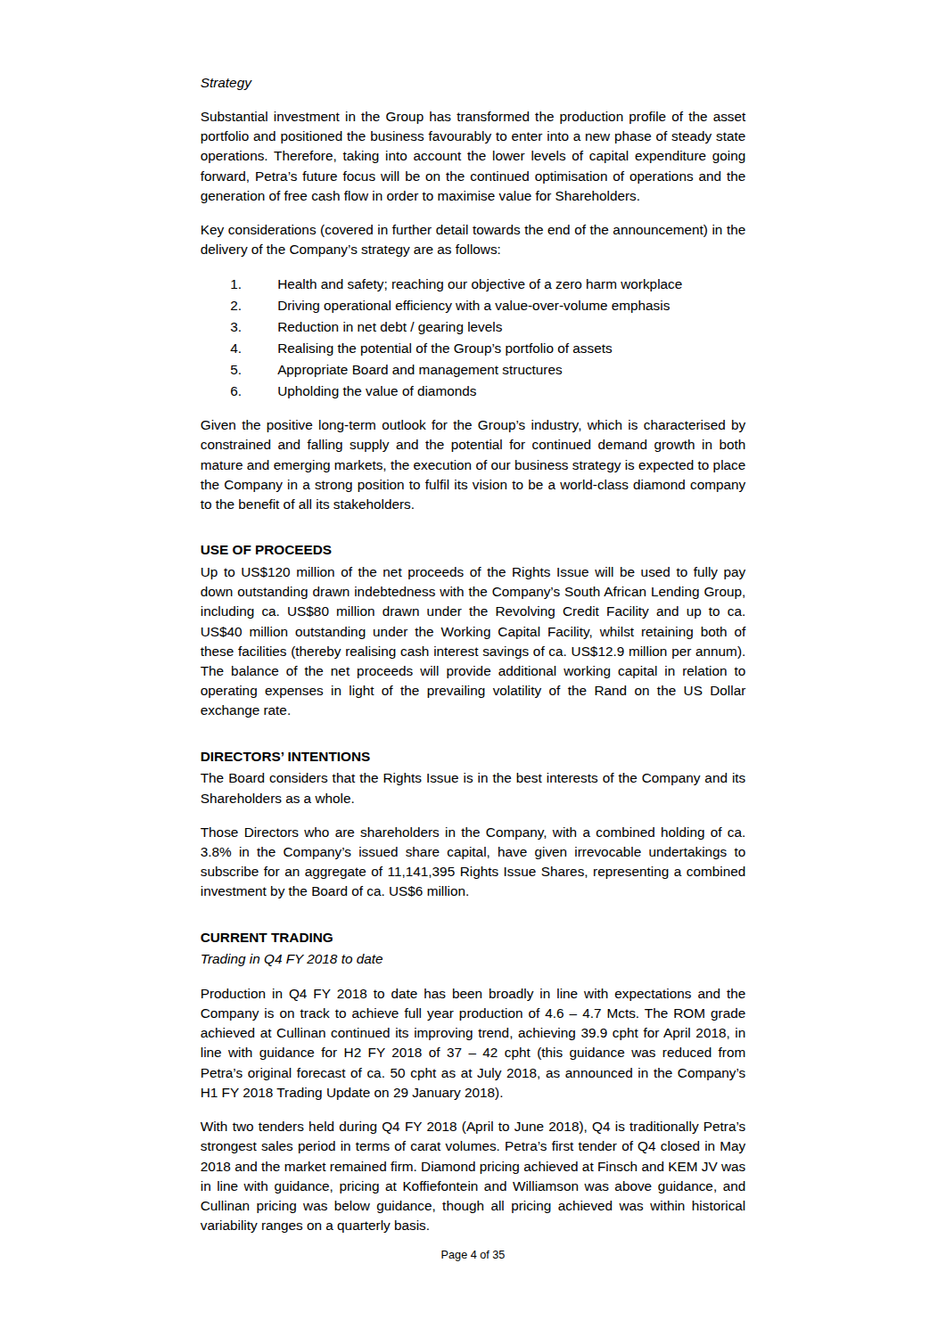Strategy
Substantial investment in the Group has transformed the production profile of the asset portfolio and positioned the business favourably to enter into a new phase of steady state operations. Therefore, taking into account the lower levels of capital expenditure going forward, Petra’s future focus will be on the continued optimisation of operations and the generation of free cash flow in order to maximise value for Shareholders.
Key considerations (covered in further detail towards the end of the announcement) in the delivery of the Company’s strategy are as follows:
1. Health and safety; reaching our objective of a zero harm workplace
2. Driving operational efficiency with a value-over-volume emphasis
3. Reduction in net debt / gearing levels
4. Realising the potential of the Group’s portfolio of assets
5. Appropriate Board and management structures
6. Upholding the value of diamonds
Given the positive long-term outlook for the Group’s industry, which is characterised by constrained and falling supply and the potential for continued demand growth in both mature and emerging markets, the execution of our business strategy is expected to place the Company in a strong position to fulfil its vision to be a world-class diamond company to the benefit of all its stakeholders.
USE OF PROCEEDS
Up to US$120 million of the net proceeds of the Rights Issue will be used to fully pay down outstanding drawn indebtedness with the Company’s South African Lending Group, including ca. US$80 million drawn under the Revolving Credit Facility and up to ca. US$40 million outstanding under the Working Capital Facility, whilst retaining both of these facilities (thereby realising cash interest savings of ca. US$12.9 million per annum). The balance of the net proceeds will provide additional working capital in relation to operating expenses in light of the prevailing volatility of the Rand on the US Dollar exchange rate.
DIRECTORS’ INTENTIONS
The Board considers that the Rights Issue is in the best interests of the Company and its Shareholders as a whole.
Those Directors who are shareholders in the Company, with a combined holding of ca. 3.8% in the Company’s issued share capital, have given irrevocable undertakings to subscribe for an aggregate of 11,141,395 Rights Issue Shares, representing a combined investment by the Board of ca. US$6 million.
CURRENT TRADING
Trading in Q4 FY 2018 to date
Production in Q4 FY 2018 to date has been broadly in line with expectations and the Company is on track to achieve full year production of 4.6 – 4.7 Mcts. The ROM grade achieved at Cullinan continued its improving trend, achieving 39.9 cpht for April 2018, in line with guidance for H2 FY 2018 of 37 – 42 cpht (this guidance was reduced from Petra’s original forecast of ca. 50 cpht as at July 2018, as announced in the Company’s H1 FY 2018 Trading Update on 29 January 2018).
With two tenders held during Q4 FY 2018 (April to June 2018), Q4 is traditionally Petra’s strongest sales period in terms of carat volumes. Petra’s first tender of Q4 closed in May 2018 and the market remained firm. Diamond pricing achieved at Finsch and KEM JV was in line with guidance, pricing at Koffiefontein and Williamson was above guidance, and Cullinan pricing was below guidance, though all pricing achieved was within historical variability ranges on a quarterly basis.
Page 4 of 35